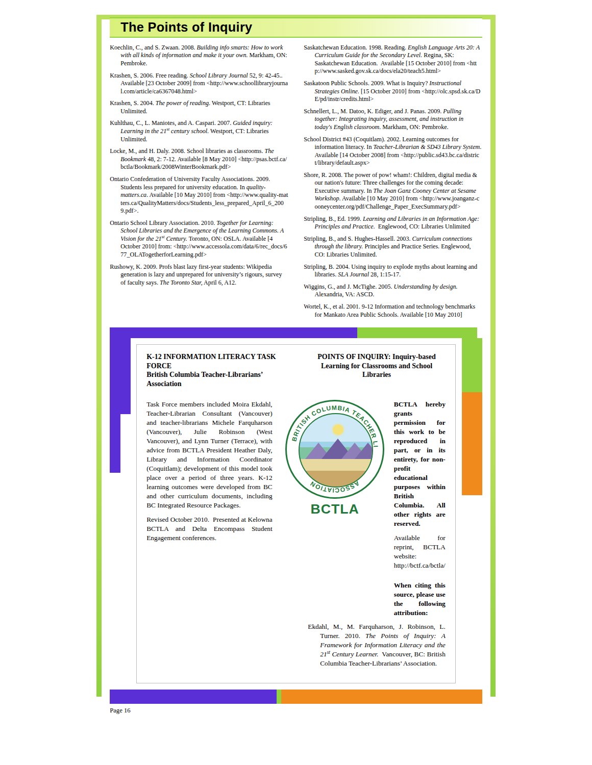The Points of Inquiry
Koechlin, C., and S. Zwaan. 2008. Building info smarts: How to work with all kinds of information and make it your own. Markham, ON: Pembroke.
Krashen, S. 2006. Free reading. School Library Journal 52, 9: 42-45.. Available [23 October 2009] from <http://www.schoollibraryjournal.com/article/ca6367048.html>
Krashen, S. 2004. The power of reading. Westport, CT: Libraries Unlimited.
Kuhlthau, C., L. Maniotes, and A. Caspari. 2007. Guided inquiry: Learning in the 21st century school. Westport, CT: Libraries Unlimited.
Locke, M., and H. Daly. 2008. School libraries as classrooms. The Bookmark 48, 2: 7-12. Available [8 May 2010] <http://psas.bctf.ca/bctla/Bookmark/2008WinterBookmark.pdf>
Ontario Confederation of University Faculty Associations. 2009. Students less prepared for university education. In quality-matters.ca. Available [10 May 2010] from <http://www.quality-matters.ca/QualityMatters/docs/Students_less_prepared_April_6_2009.pdf>.
Ontario School Library Association. 2010. Together for Learning: School Libraries and the Emergence of the Learning Commons. A Vision for the 21st Century. Toronto, ON: OSLA. Available [4 October 2010] from: <http://www.accessola.com/data/6/rec_docs/677_OLATogetherforLearning.pdf>
Rushowy, K. 2009. Profs blast lazy first-year students: Wikipedia generation is lazy and unprepared for university’s rigours, survey of faculty says. The Toronto Star, April 6, A12.
Saskatchewan Education. 1998. Reading. English Language Arts 20: A Curriculum Guide for the Secondary Level. Regina, SK: Saskatchewan Education. Available [15 October 2010] from <http://www.sasked.gov.sk.ca/docs/ela20/teach5.html>
Saskatoon Public Schools. 2009. What is Inquiry? Instructional Strategies Online. [15 October 2010] from <http://olc.spsd.sk.ca/DE/pd/instr/credits.html>
Schnellert, L., M. Datoo, K. Ediger, and J. Panas. 2009. Pulling together: Integrating inquiry, assessment, and instruction in today's English classroom. Markham, ON: Pembroke.
School District #43 (Coquitlam). 2002. Learning outcomes for information literacy. In Teacher-Librarian & SD43 Library System. Available [14 October 2008] from <http://public.sd43.bc.ca/district/library/default.aspx>
Shore, R. 2008. The power of pow! wham!: Children, digital media & our nation's future: Three challenges for the coming decade: Executive summary. In The Joan Ganz Cooney Center at Sesame Workshop. Available [10 May 2010] from <http://www.joanganz-cooneycenter.org/pdf/Challenge_Paper_ExecSummary.pdf>
Stripling, B., Ed. 1999. Learning and Libraries in an Information Age: Principles and Practice. Englewood, CO: Libraries Unlimited
Stripling, B., and S. Hughes-Hassell. 2003. Curriculum connections through the library. Principles and Practice Series. Englewood, CO: Libraries Unlimited.
Stripling, B. 2004. Using inquiry to explode myths about learning and libraries. SLA Journal 28, 1:15-17.
Wiggins, G., and J. McTighe. 2005. Understanding by design. Alexandria, VA: ASCD.
Wortel, K., et al. 2001. 9-12 Information and technology benchmarks for Mankato Area Public Schools. Available [10 May 2010]
K-12 INFORMATION LITERACY TASK FORCE
British Columbia Teacher-Librarians’ Association
POINTS OF INQUIRY: Inquiry-based Learning for Classrooms and School Libraries
Task Force members included Moira Ekdahl, Teacher-Librarian Consultant (Vancouver) and teacher-librarians Michele Farquharson (Vancouver), Julie Robinson (West Vancouver), and Lynn Turner (Terrace), with advice from BCTLA President Heather Daly, Library and Information Coordinator (Coquitlam); development of this model took place over a period of three years. K-12 learning outcomes were developed from BC and other curriculum documents, including BC Integrated Resource Packages.
Revised October 2010. Presented at Kelowna BCTLA and Delta Encompass Student Engagement conferences.
BRITISH COLUMBIA TEACHER LIBRARIANS’ ASSOCIATION
BCTLA
BCTLA hereby grants permission for this work to be reproduced in part, or in its entirety, for non-profit educational purposes within British Columbia. All other rights are reserved.
Available for reprint, BCTLA website: http://bctf.ca/bctla/
When citing this source, please use the following attribution:
Ekdahl, M., M. Farquharson, J. Robinson, L. Turner. 2010. The Points of Inquiry: A Framework for Information Literacy and the 21st Century Learner. Vancouver, BC: British Columbia Teacher-Librarians’ Association.
Page 16